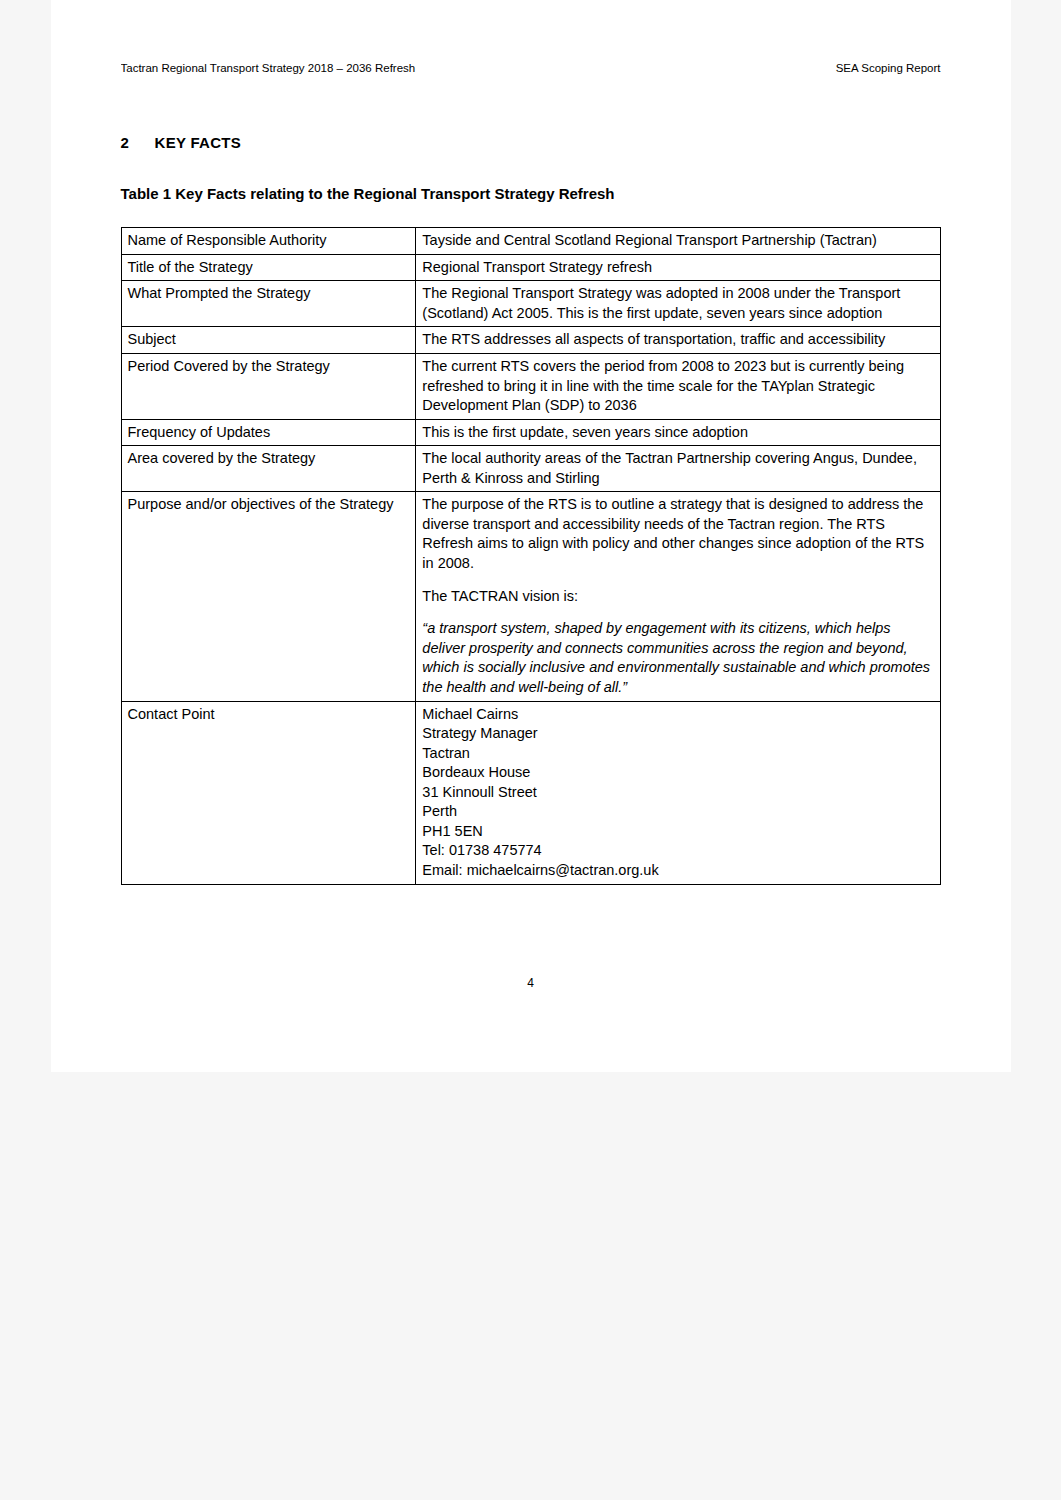Tactran Regional Transport Strategy 2018 – 2036 Refresh SEA Scoping Report
2 KEY FACTS
Table 1 Key Facts relating to the Regional Transport Strategy Refresh
| Name of Responsible Authority | Tayside and Central Scotland Regional Transport Partnership (Tactran) |
| Title of the Strategy | Regional Transport Strategy refresh |
| What Prompted the Strategy | The Regional Transport Strategy was adopted in 2008 under the Transport (Scotland) Act 2005. This is the first update, seven years since adoption |
| Subject | The RTS addresses all aspects of transportation, traffic and accessibility |
| Period Covered by the Strategy | The current RTS covers the period from 2008 to 2023 but is currently being refreshed to bring it in line with the time scale for the TAYplan Strategic Development Plan (SDP) to 2036 |
| Frequency of Updates | This is the first update, seven years since adoption |
| Area covered by the Strategy | The local authority areas of the Tactran Partnership covering Angus, Dundee, Perth & Kinross and Stirling |
| Purpose and/or objectives of the Strategy | The purpose of the RTS is to outline a strategy that is designed to address the diverse transport and accessibility needs of the Tactran region. The RTS Refresh aims to align with policy and other changes since adoption of the RTS in 2008. The TACTRAN vision is: “a transport system, shaped by engagement with its citizens, which helps deliver prosperity and connects communities across the region and beyond, which is socially inclusive and environmentally sustainable and which promotes the health and well-being of all.” |
| Contact Point | Michael Cairns Strategy Manager Tactran Bordeaux House 31 Kinnoull Street Perth PH1 5EN Tel: 01738 475774 Email: michaelcairns@tactran.org.uk |
4